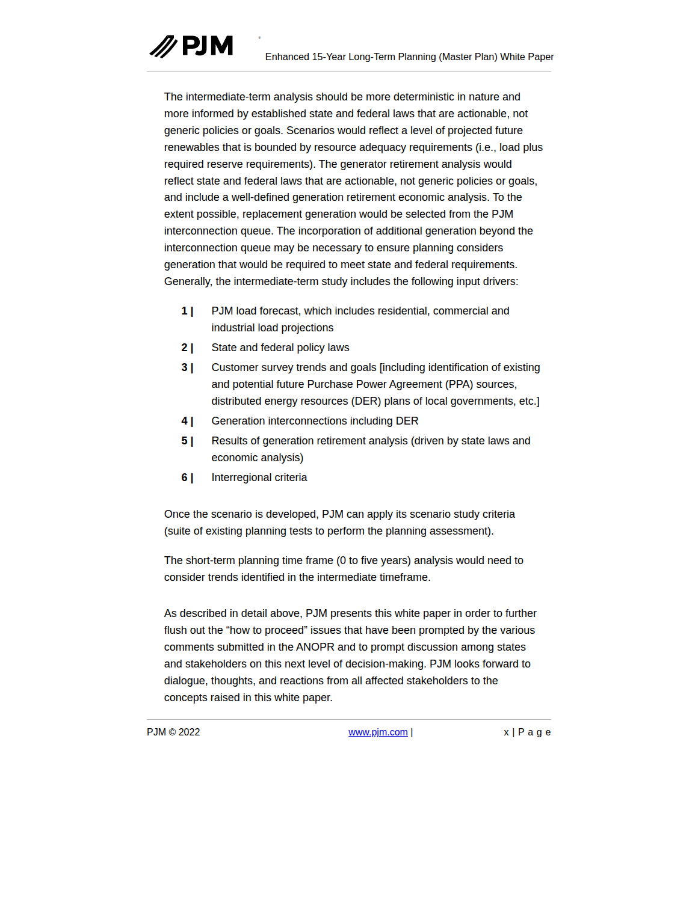®
Enhanced 15-Year Long-Term Planning (Master Plan) White Paper
The intermediate-term analysis should be more deterministic in nature and more informed by established state and federal laws that are actionable, not generic policies or goals. Scenarios would reflect a level of projected future renewables that is bounded by resource adequacy requirements (i.e., load plus required reserve requirements). The generator retirement analysis would reflect state and federal laws that are actionable, not generic policies or goals, and include a well-defined generation retirement economic analysis. To the extent possible, replacement generation would be selected from the PJM interconnection queue. The incorporation of additional generation beyond the interconnection queue may be necessary to ensure planning considers generation that would be required to meet state and federal requirements. Generally, the intermediate-term study includes the following input drivers:
1 |PJM load forecast, which includes residential, commercial and industrial load projections
2 |State and federal policy laws
3 |Customer survey trends and goals [including identification of existing and potential future Purchase Power Agreement (PPA) sources, distributed energy resources (DER) plans of local governments, etc.]
4 |Generation interconnections including DER
5 |Results of generation retirement analysis (driven by state laws and economic analysis)
6 |Interregional criteria
Once the scenario is developed, PJM can apply its scenario study criteria (suite of existing planning tests to perform the planning assessment).
The short-term planning time frame (0 to five years) analysis would need to consider trends identified in the intermediate timeframe.
As described in detail above, PJM presents this white paper in order to further flush out the “how to proceed” issues that have been prompted by the various comments submitted in the ANOPR and to prompt discussion among states and stakeholders on this next level of decision-making. PJM looks forward to dialogue, thoughts, and reactions from all affected stakeholders to the concepts raised in this white paper.
PJM © 2022
www.pjm.com |
x | P a g e